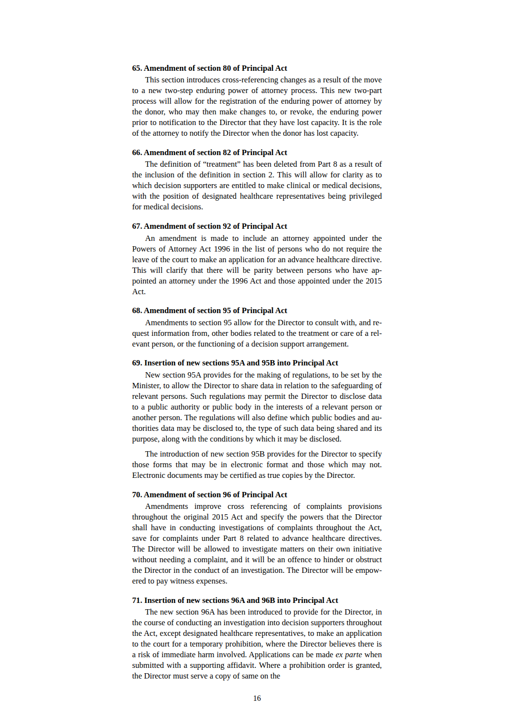65. Amendment of section 80 of Principal Act
This section introduces cross-referencing changes as a result of the move to a new two-step enduring power of attorney process. This new two-part process will allow for the registration of the enduring power of attorney by the donor, who may then make changes to, or revoke, the enduring power prior to notification to the Director that they have lost capacity. It is the role of the attorney to notify the Director when the donor has lost capacity.
66. Amendment of section 82 of Principal Act
The definition of “treatment” has been deleted from Part 8 as a result of the inclusion of the definition in section 2. This will allow for clarity as to which decision supporters are entitled to make clinical or medical decisions, with the position of designated healthcare representatives being privileged for medical decisions.
67. Amendment of section 92 of Principal Act
An amendment is made to include an attorney appointed under the Powers of Attorney Act 1996 in the list of persons who do not require the leave of the court to make an application for an advance healthcare directive. This will clarify that there will be parity between persons who have appointed an attorney under the 1996 Act and those appointed under the 2015 Act.
68. Amendment of section 95 of Principal Act
Amendments to section 95 allow for the Director to consult with, and request information from, other bodies related to the treatment or care of a relevant person, or the functioning of a decision support arrangement.
69. Insertion of new sections 95A and 95B into Principal Act
New section 95A provides for the making of regulations, to be set by the Minister, to allow the Director to share data in relation to the safeguarding of relevant persons. Such regulations may permit the Director to disclose data to a public authority or public body in the interests of a relevant person or another person. The regulations will also define which public bodies and authorities data may be disclosed to, the type of such data being shared and its purpose, along with the conditions by which it may be disclosed.
The introduction of new section 95B provides for the Director to specify those forms that may be in electronic format and those which may not. Electronic documents may be certified as true copies by the Director.
70. Amendment of section 96 of Principal Act
Amendments improve cross referencing of complaints provisions throughout the original 2015 Act and specify the powers that the Director shall have in conducting investigations of complaints throughout the Act, save for complaints under Part 8 related to advance healthcare directives. The Director will be allowed to investigate matters on their own initiative without needing a complaint, and it will be an offence to hinder or obstruct the Director in the conduct of an investigation. The Director will be empowered to pay witness expenses.
71. Insertion of new sections 96A and 96B into Principal Act
The new section 96A has been introduced to provide for the Director, in the course of conducting an investigation into decision supporters throughout the Act, except designated healthcare representatives, to make an application to the court for a temporary prohibition, where the Director believes there is a risk of immediate harm involved. Applications can be made ex parte when submitted with a supporting affidavit. Where a prohibition order is granted, the Director must serve a copy of same on the
16